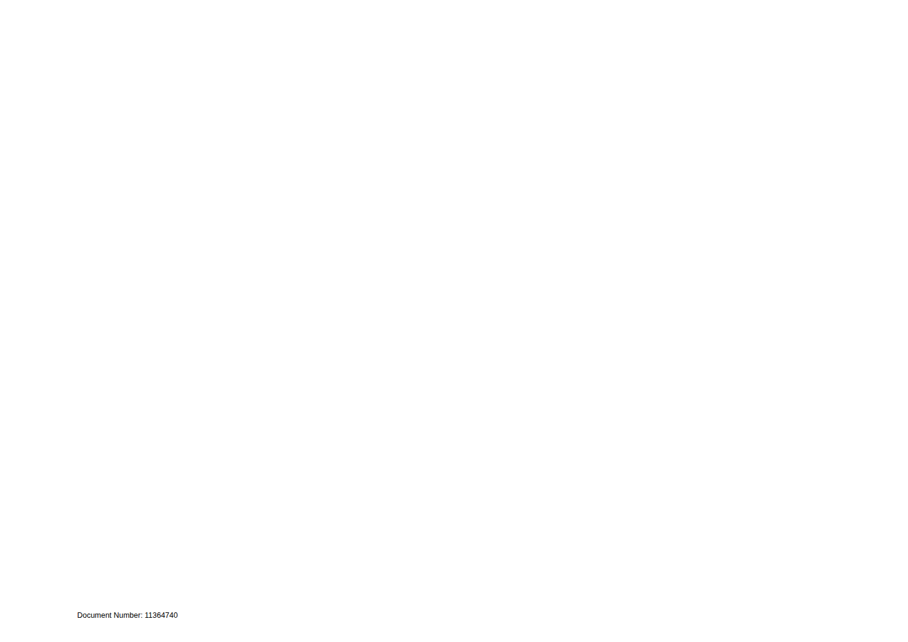Document Number: 11364740